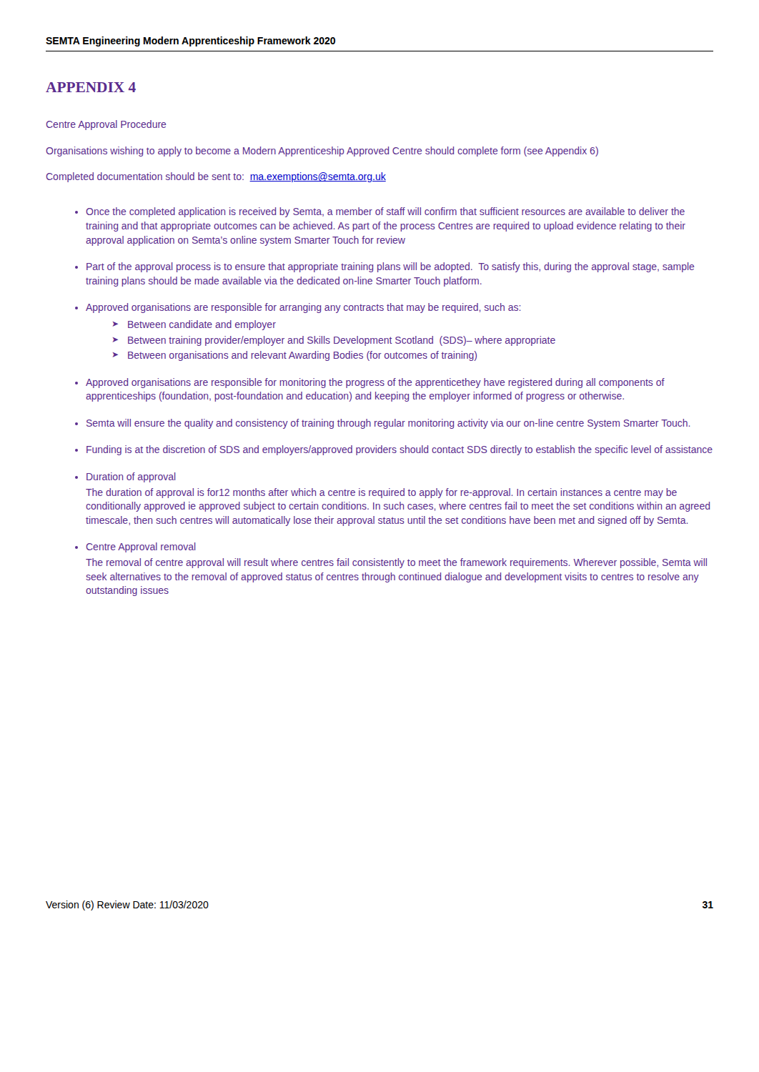SEMTA Engineering Modern Apprenticeship Framework 2020
APPENDIX 4
Centre Approval Procedure
Organisations wishing to apply to become a Modern Apprenticeship Approved Centre should complete form (see Appendix 6)
Completed documentation should be sent to: ma.exemptions@semta.org.uk
Once the completed application is received by Semta, a member of staff will confirm that sufficient resources are available to deliver the training and that appropriate outcomes can be achieved. As part of the process Centres are required to upload evidence relating to their approval application on Semta’s online system Smarter Touch for review
Part of the approval process is to ensure that appropriate training plans will be adopted. To satisfy this, during the approval stage, sample training plans should be made available via the dedicated on-line Smarter Touch platform.
Approved organisations are responsible for arranging any contracts that may be required, such as:
Between candidate and employer
Between training provider/employer and Skills Development Scotland (SDS)– where appropriate
Between organisations and relevant Awarding Bodies (for outcomes of training)
Approved organisations are responsible for monitoring the progress of the apprenticethey have registered during all components of apprenticeships (foundation, post-foundation and education) and keeping the employer informed of progress or otherwise.
Semta will ensure the quality and consistency of training through regular monitoring activity via our on-line centre System Smarter Touch.
Funding is at the discretion of SDS and employers/approved providers should contact SDS directly to establish the specific level of assistance
Duration of approval The duration of approval is for12 months after which a centre is required to apply for re-approval. In certain instances a centre may be conditionally approved ie approved subject to certain conditions. In such cases, where centres fail to meet the set conditions within an agreed timescale, then such centres will automatically lose their approval status until the set conditions have been met and signed off by Semta.
Centre Approval removal The removal of centre approval will result where centres fail consistently to meet the framework requirements. Wherever possible, Semta will seek alternatives to the removal of approved status of centres through continued dialogue and development visits to centres to resolve any outstanding issues
Version (6) Review Date: 11/03/2020 31